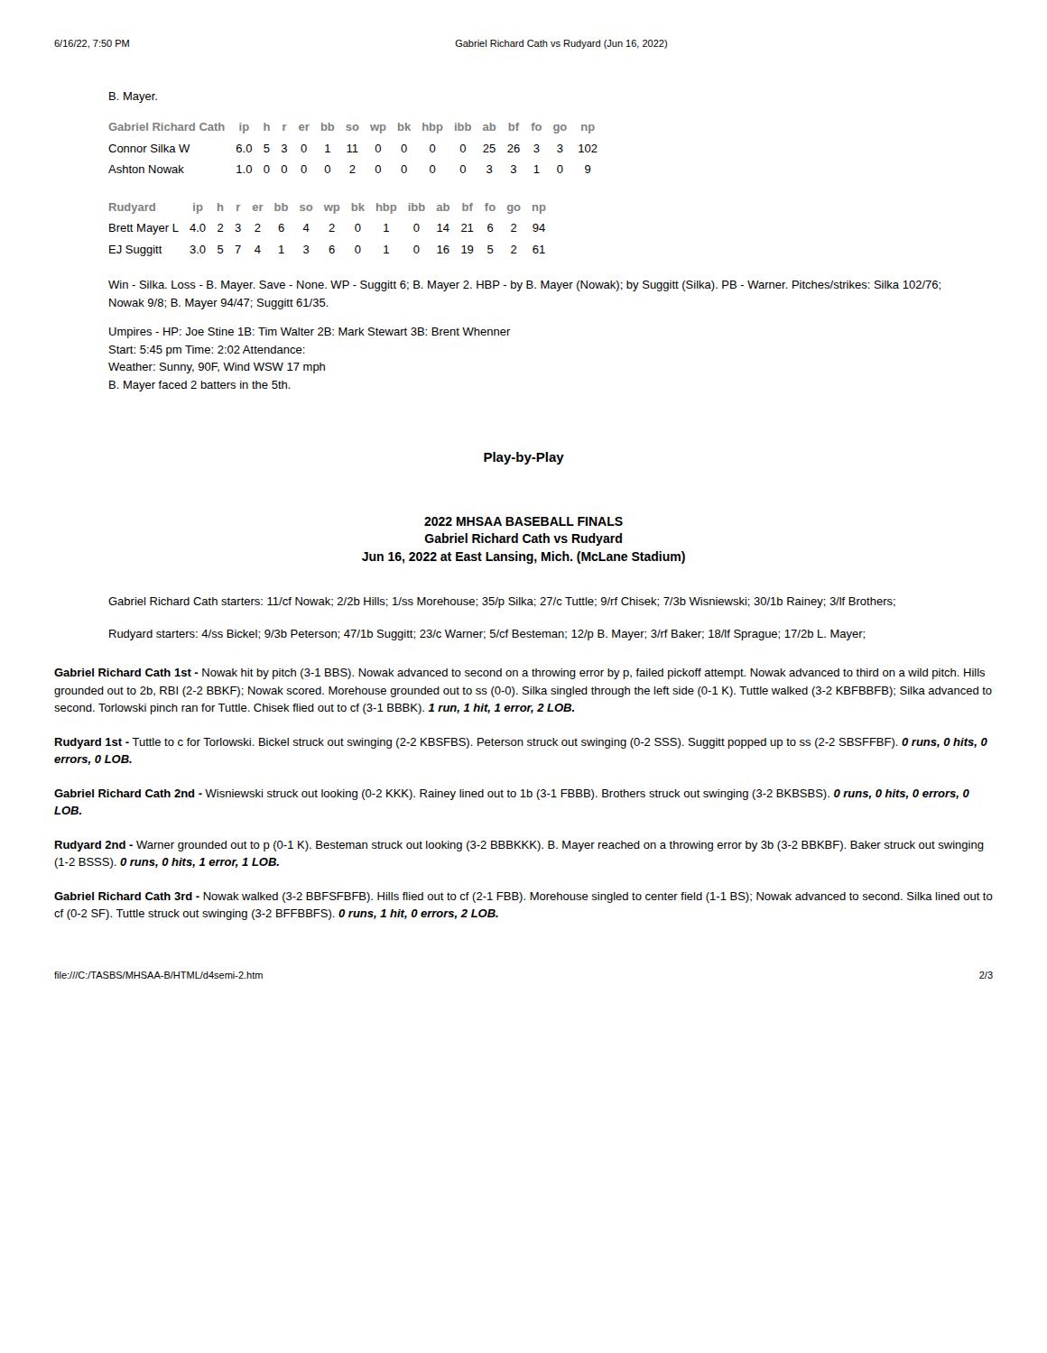6/16/22, 7:50 PM
Gabriel Richard Cath vs Rudyard (Jun 16, 2022)
B. Mayer.
| Gabriel Richard Cath | ip | h | r | er | bb | so | wp | bk | hbp | ibb | ab | bf | fo | go | np |
| --- | --- | --- | --- | --- | --- | --- | --- | --- | --- | --- | --- | --- | --- | --- | --- |
| Connor Silka W | 6.0 | 5 | 3 | 0 | 1 | 11 | 0 | 0 | 0 | 0 | 25 | 26 | 3 | 3 | 102 |
| Ashton Nowak | 1.0 | 0 | 0 | 0 | 0 | 2 | 0 | 0 | 0 | 0 | 3 | 3 | 1 | 0 | 9 |
| Rudyard | ip | h | r | er | bb | so | wp | bk | hbp | ibb | ab | bf | fo | go | np |
| --- | --- | --- | --- | --- | --- | --- | --- | --- | --- | --- | --- | --- | --- | --- | --- |
| Brett Mayer L | 4.0 | 2 | 3 | 2 | 6 | 4 | 2 | 0 | 1 | 0 | 14 | 21 | 6 | 2 | 94 |
| EJ Suggitt | 3.0 | 5 | 7 | 4 | 1 | 3 | 6 | 0 | 1 | 0 | 16 | 19 | 5 | 2 | 61 |
Win - Silka. Loss - B. Mayer. Save - None. WP - Suggitt 6; B. Mayer 2. HBP - by B. Mayer (Nowak); by Suggitt (Silka). PB - Warner. Pitches/strikes: Silka 102/76; Nowak 9/8; B. Mayer 94/47; Suggitt 61/35.
Umpires - HP: Joe Stine 1B: Tim Walter 2B: Mark Stewart 3B: Brent Whenner
Start: 5:45 pm Time: 2:02 Attendance:
Weather: Sunny, 90F, Wind WSW 17 mph
B. Mayer faced 2 batters in the 5th.
Play-by-Play
2022 MHSAA BASEBALL FINALS
Gabriel Richard Cath vs Rudyard
Jun 16, 2022 at East Lansing, Mich. (McLane Stadium)
Gabriel Richard Cath starters: 11/cf Nowak; 2/2b Hills; 1/ss Morehouse; 35/p Silka; 27/c Tuttle; 9/rf Chisek; 7/3b Wisniewski; 30/1b Rainey; 3/lf Brothers;
Rudyard starters: 4/ss Bickel; 9/3b Peterson; 47/1b Suggitt; 23/c Warner; 5/cf Besteman; 12/p B. Mayer; 3/rf Baker; 18/lf Sprague; 17/2b L. Mayer;
Gabriel Richard Cath 1st - Nowak hit by pitch (3-1 BBS). Nowak advanced to second on a throwing error by p, failed pickoff attempt. Nowak advanced to third on a wild pitch. Hills grounded out to 2b, RBI (2-2 BBKF); Nowak scored. Morehouse grounded out to ss (0-0). Silka singled through the left side (0-1 K). Tuttle walked (3-2 KBFBBFB); Silka advanced to second. Torlowski pinch ran for Tuttle. Chisek flied out to cf (3-1 BBBK). 1 run, 1 hit, 1 error, 2 LOB.
Rudyard 1st - Tuttle to c for Torlowski. Bickel struck out swinging (2-2 KBSFBS). Peterson struck out swinging (0-2 SSS). Suggitt popped up to ss (2-2 SBSFFBF). 0 runs, 0 hits, 0 errors, 0 LOB.
Gabriel Richard Cath 2nd - Wisniewski struck out looking (0-2 KKK). Rainey lined out to 1b (3-1 FBBB). Brothers struck out swinging (3-2 BKBSBS). 0 runs, 0 hits, 0 errors, 0 LOB.
Rudyard 2nd - Warner grounded out to p (0-1 K). Besteman struck out looking (3-2 BBBKKK). B. Mayer reached on a throwing error by 3b (3-2 BBKBF). Baker struck out swinging (1-2 BSSS). 0 runs, 0 hits, 1 error, 1 LOB.
Gabriel Richard Cath 3rd - Nowak walked (3-2 BBFSFBFB). Hills flied out to cf (2-1 FBB). Morehouse singled to center field (1-1 BS); Nowak advanced to second. Silka lined out to cf (0-2 SF). Tuttle struck out swinging (3-2 BFFBBFS). 0 runs, 1 hit, 0 errors, 2 LOB.
file:///C:/TASBS/MHSAA-B/HTML/d4semi-2.htm
2/3